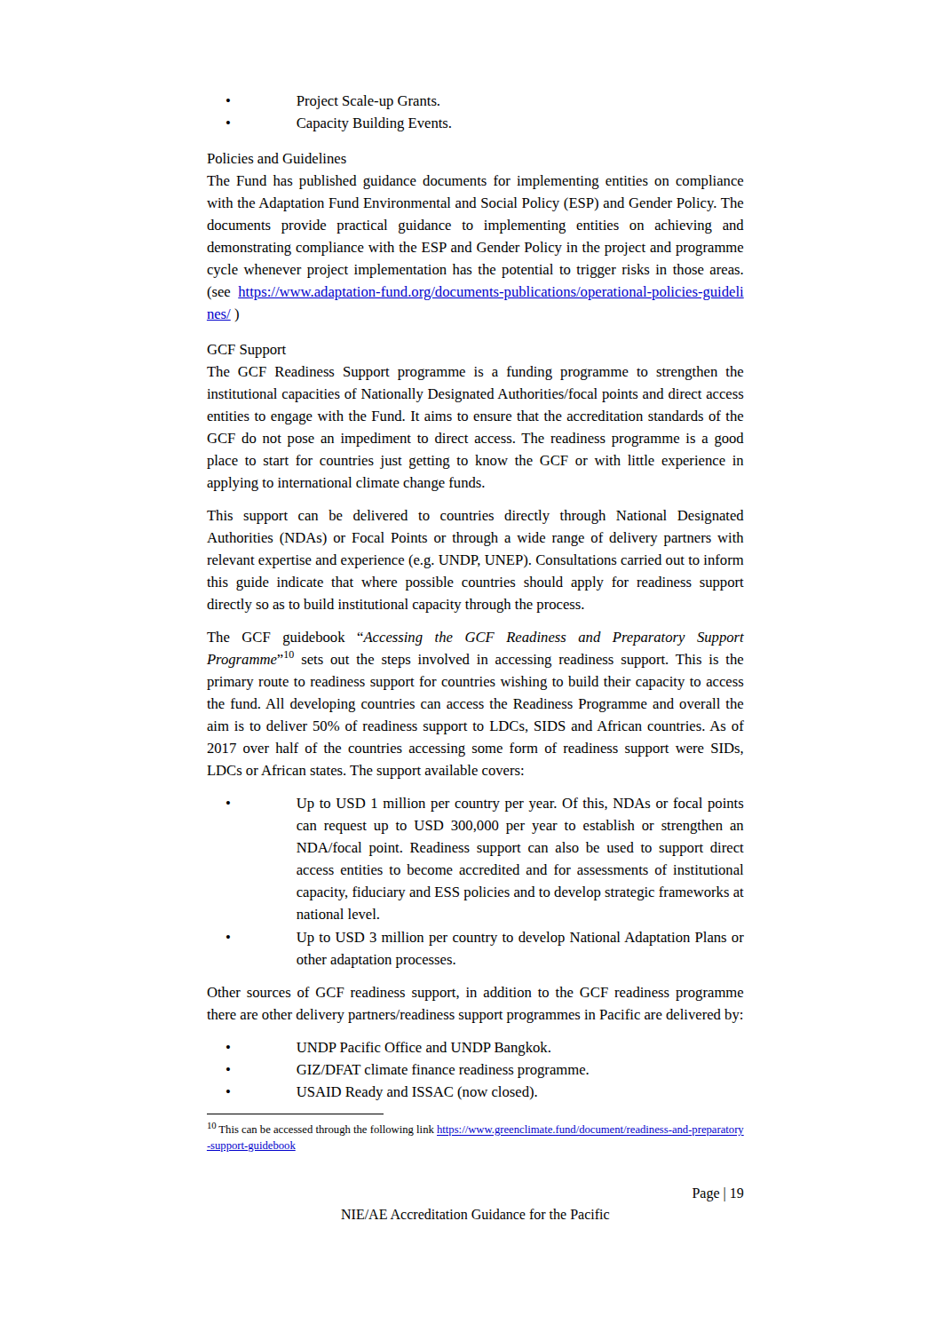Project Scale-up Grants.
Capacity Building Events.
Policies and Guidelines
The Fund has published guidance documents for implementing entities on compliance with the Adaptation Fund Environmental and Social Policy (ESP) and Gender Policy. The documents provide practical guidance to implementing entities on achieving and demonstrating compliance with the ESP and Gender Policy in the project and programme cycle whenever project implementation has the potential to trigger risks in those areas. (see https://www.adaptation-fund.org/documents-publications/operational-policies-guidelines/ )
GCF Support
The GCF Readiness Support programme is a funding programme to strengthen the institutional capacities of Nationally Designated Authorities/focal points and direct access entities to engage with the Fund. It aims to ensure that the accreditation standards of the GCF do not pose an impediment to direct access. The readiness programme is a good place to start for countries just getting to know the GCF or with little experience in applying to international climate change funds.
This support can be delivered to countries directly through National Designated Authorities (NDAs) or Focal Points or through a wide range of delivery partners with relevant expertise and experience (e.g. UNDP, UNEP). Consultations carried out to inform this guide indicate that where possible countries should apply for readiness support directly so as to build institutional capacity through the process.
The GCF guidebook “Accessing the GCF Readiness and Preparatory Support Programme”10 sets out the steps involved in accessing readiness support. This is the primary route to readiness support for countries wishing to build their capacity to access the fund. All developing countries can access the Readiness Programme and overall the aim is to deliver 50% of readiness support to LDCs, SIDS and African countries. As of 2017 over half of the countries accessing some form of readiness support were SIDs, LDCs or African states. The support available covers:
Up to USD 1 million per country per year. Of this, NDAs or focal points can request up to USD 300,000 per year to establish or strengthen an NDA/focal point. Readiness support can also be used to support direct access entities to become accredited and for assessments of institutional capacity, fiduciary and ESS policies and to develop strategic frameworks at national level.
Up to USD 3 million per country to develop National Adaptation Plans or other adaptation processes.
Other sources of GCF readiness support, in addition to the GCF readiness programme there are other delivery partners/readiness support programmes in Pacific are delivered by:
UNDP Pacific Office and UNDP Bangkok.
GIZ/DFAT climate finance readiness programme.
USAID Ready and ISSAC (now closed).
10 This can be accessed through the following link https://www.greenclimate.fund/document/readiness-and-preparatory-support-guidebook
Page | 19
NIE/AE Accreditation Guidance for the Pacific